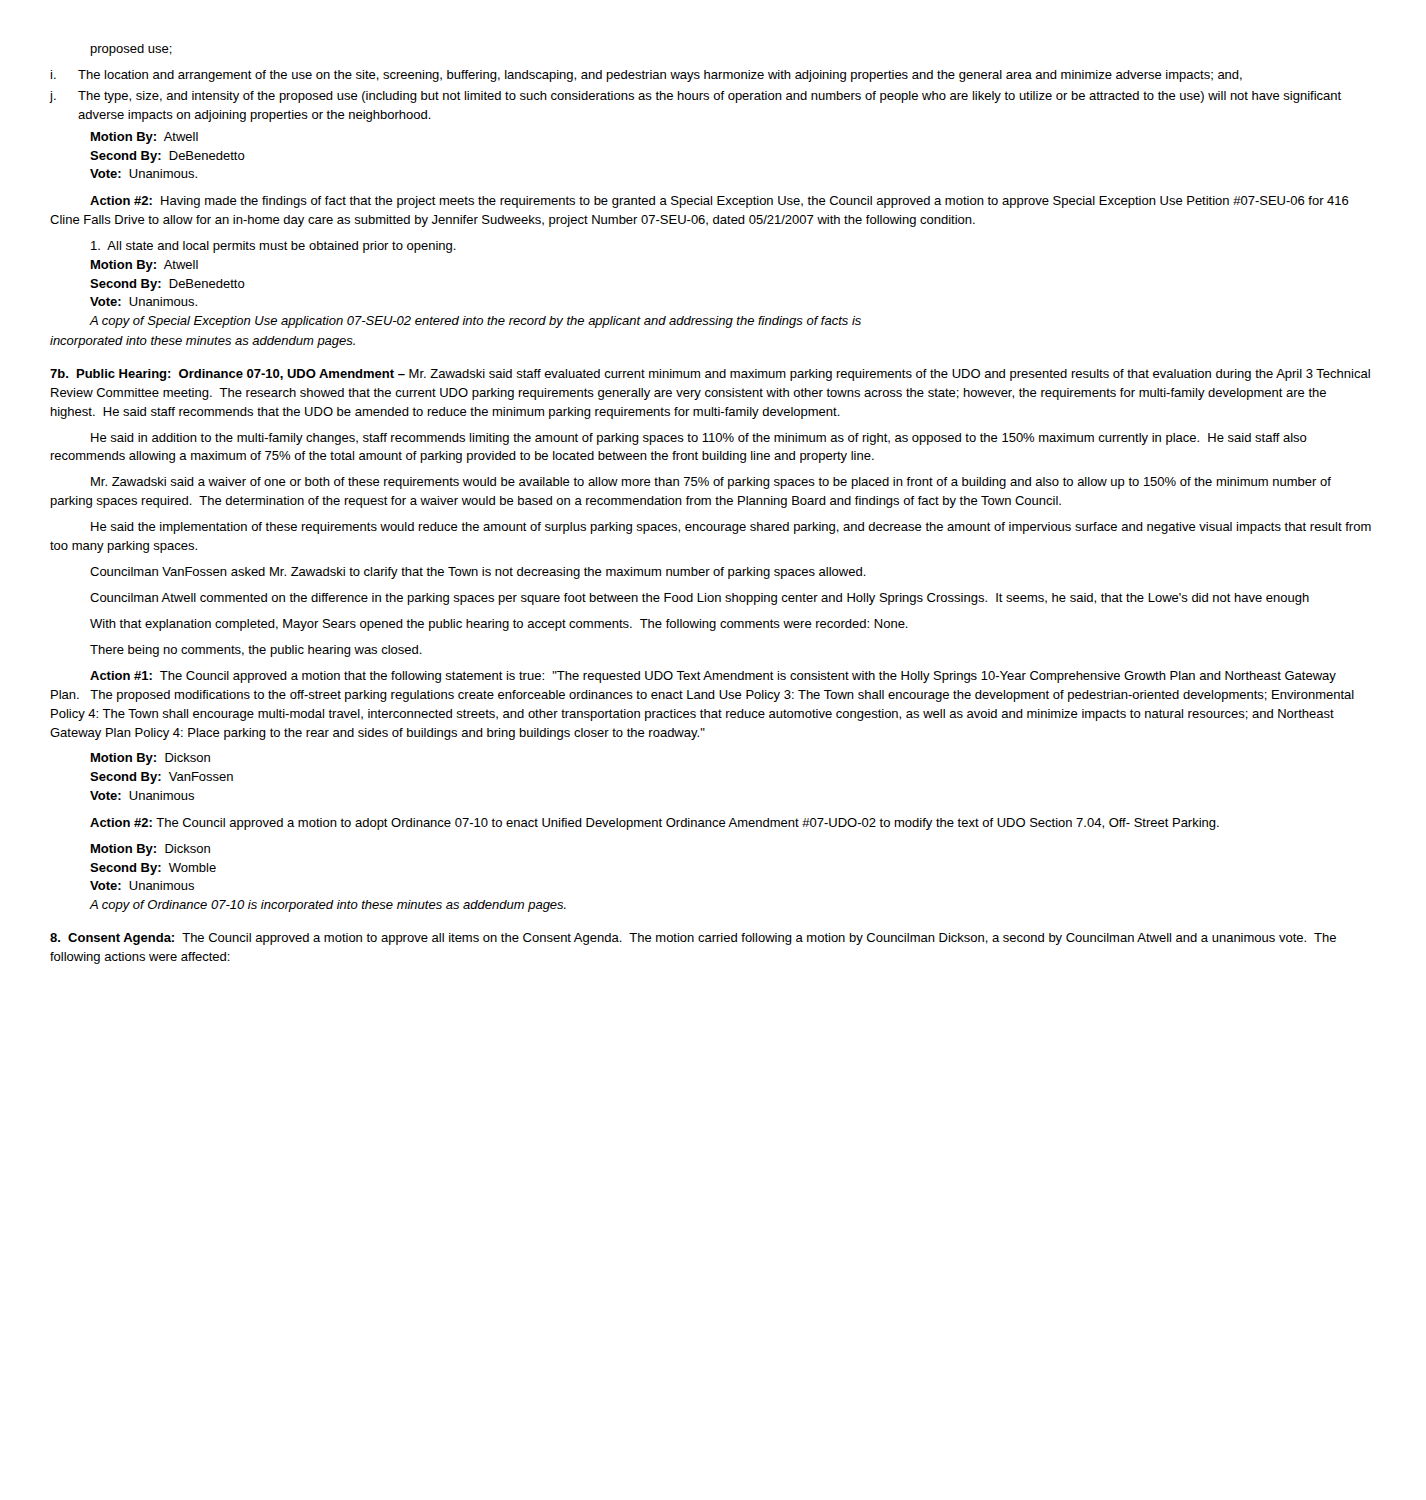proposed use;
i.
The location and arrangement of the use on the site, screening, buffering, landscaping, and pedestrian ways harmonize with adjoining properties and the general area and minimize adverse impacts; and,
j.
The type, size, and intensity of the proposed use (including but not limited to such considerations as the hours of operation and numbers of people who are likely to utilize or be attracted to the use) will not have significant adverse impacts on adjoining properties or the neighborhood.
Motion By: Atwell
Second By: DeBenedetto
Vote: Unanimous.
Action #2: Having made the findings of fact that the project meets the requirements to be granted a Special Exception Use, the Council approved a motion to approve Special Exception Use Petition #07-SEU-06 for 416 Cline Falls Drive to allow for an in-home day care as submitted by Jennifer Sudweeks, project Number 07-SEU-06, dated 05/21/2007 with the following condition.
1. All state and local permits must be obtained prior to opening.
Motion By: Atwell
Second By: DeBenedetto
Vote: Unanimous.
A copy of Special Exception Use application 07-SEU-02 entered into the record by the applicant and addressing the findings of facts is
incorporated into these minutes as addendum pages.
7b. Public Hearing: Ordinance 07-10, UDO Amendment – Mr. Zawadski said staff evaluated current minimum and maximum parking requirements of the UDO and presented results of that evaluation during the April 3 Technical Review Committee meeting. The research showed that the current UDO parking requirements generally are very consistent with other towns across the state; however, the requirements for multi-family development are the highest. He said staff recommends that the UDO be amended to reduce the minimum parking requirements for multi-family development.
He said in addition to the multi-family changes, staff recommends limiting the amount of parking spaces to 110% of the minimum as of right, as opposed to the 150% maximum currently in place. He said staff also recommends allowing a maximum of 75% of the total amount of parking provided to be located between the front building line and property line.
Mr. Zawadski said a waiver of one or both of these requirements would be available to allow more than 75% of parking spaces to be placed in front of a building and also to allow up to 150% of the minimum number of parking spaces required. The determination of the request for a waiver would be based on a recommendation from the Planning Board and findings of fact by the Town Council.
He said the implementation of these requirements would reduce the amount of surplus parking spaces, encourage shared parking, and decrease the amount of impervious surface and negative visual impacts that result from too many parking spaces.
Councilman VanFossen asked Mr. Zawadski to clarify that the Town is not decreasing the maximum number of parking spaces allowed.
Councilman Atwell commented on the difference in the parking spaces per square foot between the Food Lion shopping center and Holly Springs Crossings. It seems, he said, that the Lowe's did not have enough
With that explanation completed, Mayor Sears opened the public hearing to accept comments. The following comments were recorded: None.
There being no comments, the public hearing was closed.
Action #1: The Council approved a motion that the following statement is true: "The requested UDO Text Amendment is consistent with the Holly Springs 10-Year Comprehensive Growth Plan and Northeast Gateway Plan. The proposed modifications to the off-street parking regulations create enforceable ordinances to enact Land Use Policy 3: The Town shall encourage the development of pedestrian-oriented developments; Environmental Policy 4: The Town shall encourage multi-modal travel, interconnected streets, and other transportation practices that reduce automotive congestion, as well as avoid and minimize impacts to natural resources; and Northeast Gateway Plan Policy 4: Place parking to the rear and sides of buildings and bring buildings closer to the roadway."
Motion By: Dickson
Second By: VanFossen
Vote: Unanimous
Action #2: The Council approved a motion to adopt Ordinance 07-10 to enact Unified Development Ordinance Amendment #07-UDO-02 to modify the text of UDO Section 7.04, Off- Street Parking.
Motion By: Dickson
Second By: Womble
Vote: Unanimous
A copy of Ordinance 07-10 is incorporated into these minutes as addendum pages.
8. Consent Agenda: The Council approved a motion to approve all items on the Consent Agenda. The motion carried following a motion by Councilman Dickson, a second by Councilman Atwell and a unanimous vote. The following actions were affected: